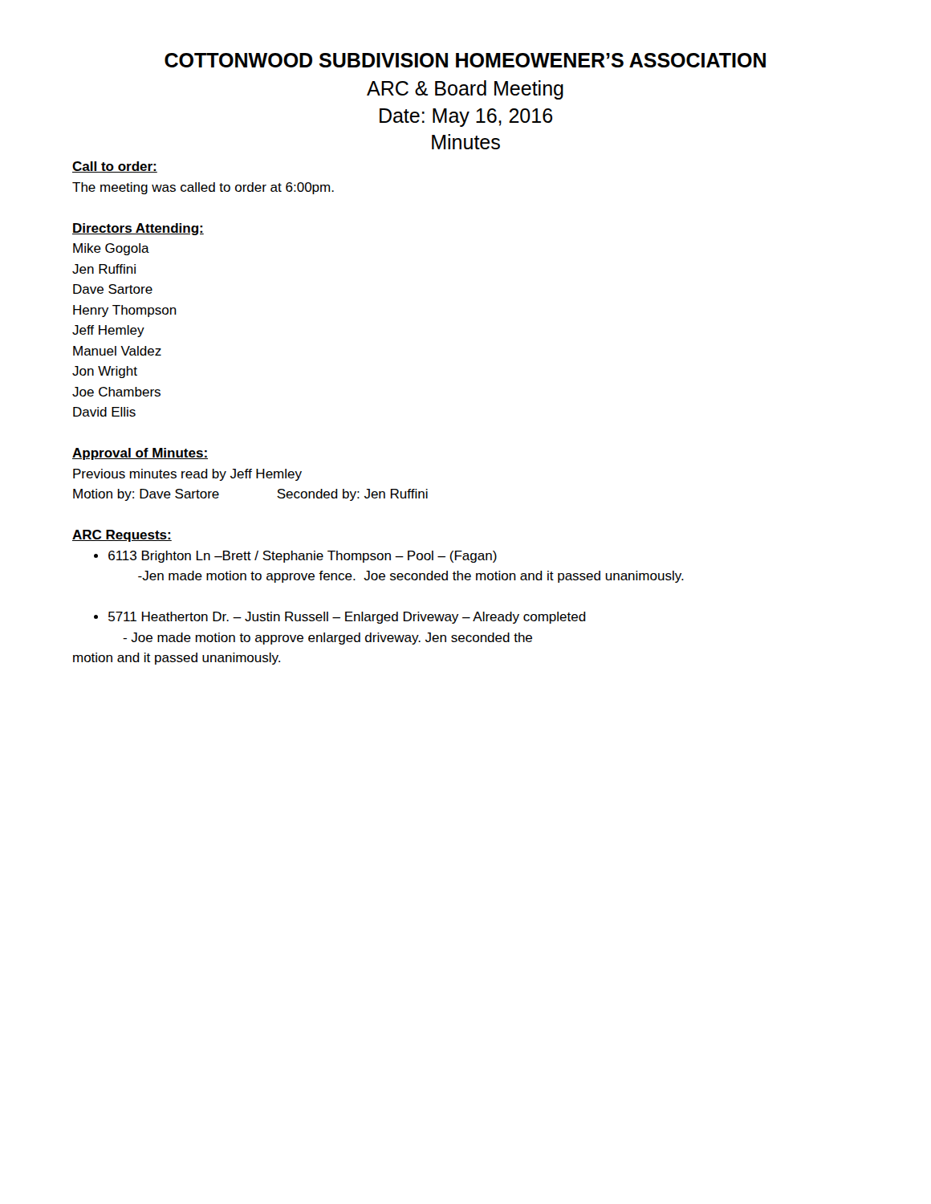COTTONWOOD SUBDIVISION HOMEOWENER’S ASSOCIATION
ARC & Board Meeting
Date: May 16, 2016
Minutes
Call to order:
The meeting was called to order at 6:00pm.
Directors Attending:
Mike Gogola
Jen Ruffini
Dave Sartore
Henry Thompson
Jeff Hemley
Manuel Valdez
Jon Wright
Joe Chambers
David Ellis
Approval of Minutes:
Previous minutes read by Jeff Hemley
Motion by: Dave Sartore Seconded by: Jen Ruffini
ARC Requests:
6113 Brighton Ln –Brett / Stephanie Thompson – Pool – (Fagan)
-Jen made motion to approve fence. Joe seconded the motion and it passed unanimously.
5711 Heatherton Dr. – Justin Russell – Enlarged Driveway – Already completed
- Joe made motion to approve enlarged driveway. Jen seconded the
motion and it passed unanimously.